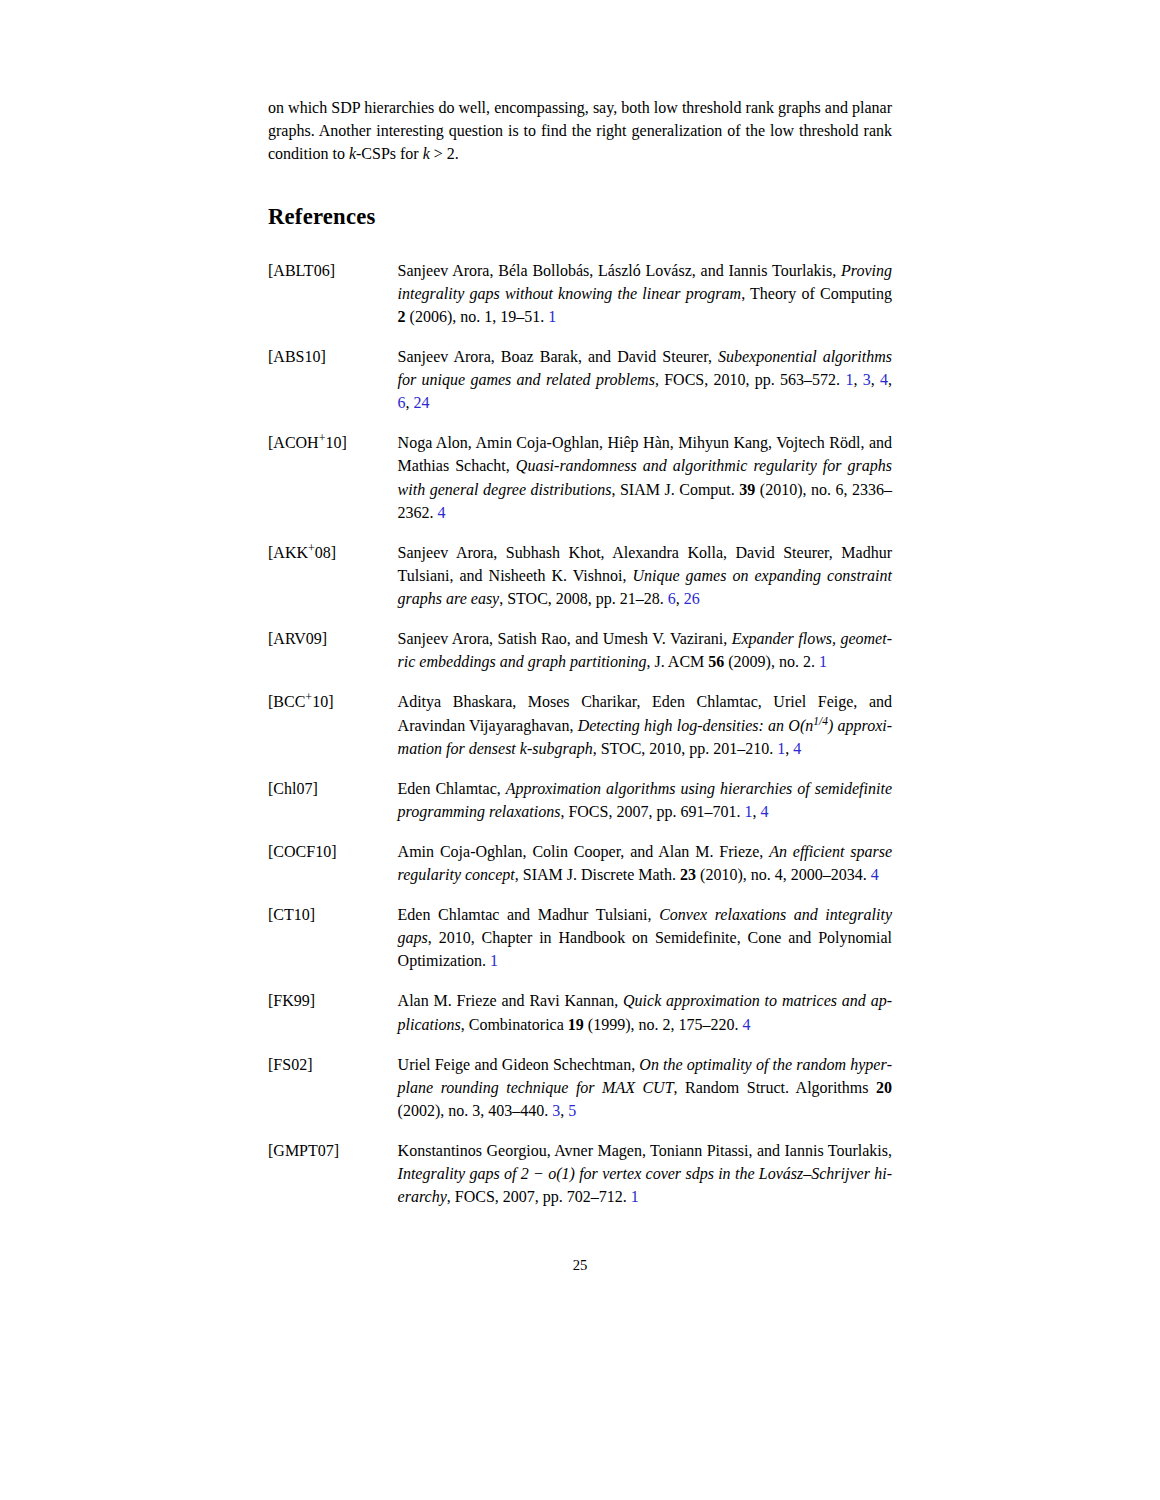on which SDP hierarchies do well, encompassing, say, both low threshold rank graphs and planar graphs. Another interesting question is to find the right generalization of the low threshold rank condition to k-CSPs for k > 2.
References
[ABLT06]
Sanjeev Arora, Béla Bollobás, László Lovász, and Iannis Tourlakis, Proving integrality gaps without knowing the linear program, Theory of Computing 2 (2006), no. 1, 19–51. 1
[ABS10]
Sanjeev Arora, Boaz Barak, and David Steurer, Subexponential algorithms for unique games and related problems, FOCS, 2010, pp. 563–572. 1, 3, 4, 6, 24
[ACOH+10]
Noga Alon, Amin Coja-Oghlan, Hiêp Hàn, Mihyun Kang, Vojtech Rödl, and Mathias Schacht, Quasi-randomness and algorithmic regularity for graphs with general degree distributions, SIAM J. Comput. 39 (2010), no. 6, 2336–2362. 4
[AKK+08]
Sanjeev Arora, Subhash Khot, Alexandra Kolla, David Steurer, Madhur Tulsiani, and Nisheeth K. Vishnoi, Unique games on expanding constraint graphs are easy, STOC, 2008, pp. 21–28. 6, 26
[ARV09]
Sanjeev Arora, Satish Rao, and Umesh V. Vazirani, Expander flows, geometric embeddings and graph partitioning, J. ACM 56 (2009), no. 2. 1
[BCC+10]
Aditya Bhaskara, Moses Charikar, Eden Chlamtac, Uriel Feige, and Aravindan Vijayaraghavan, Detecting high log-densities: an O(n1/4) approximation for densest k-subgraph, STOC, 2010, pp. 201–210. 1, 4
[Chl07]
Eden Chlamtac, Approximation algorithms using hierarchies of semidefinite programming relaxations, FOCS, 2007, pp. 691–701. 1, 4
[COCF10]
Amin Coja-Oghlan, Colin Cooper, and Alan M. Frieze, An efficient sparse regularity concept, SIAM J. Discrete Math. 23 (2010), no. 4, 2000–2034. 4
[CT10]
Eden Chlamtac and Madhur Tulsiani, Convex relaxations and integrality gaps, 2010, Chapter in Handbook on Semidefinite, Cone and Polynomial Optimization. 1
[FK99]
Alan M. Frieze and Ravi Kannan, Quick approximation to matrices and applications, Combinatorica 19 (1999), no. 2, 175–220. 4
[FS02]
Uriel Feige and Gideon Schechtman, On the optimality of the random hyperplane rounding technique for MAX CUT, Random Struct. Algorithms 20 (2002), no. 3, 403–440. 3, 5
[GMPT07]
Konstantinos Georgiou, Avner Magen, Toniann Pitassi, and Iannis Tourlakis, Integrality gaps of 2 − o(1) for vertex cover sdps in the Lovász–Schrijver hierarchy, FOCS, 2007, pp. 702–712. 1
25